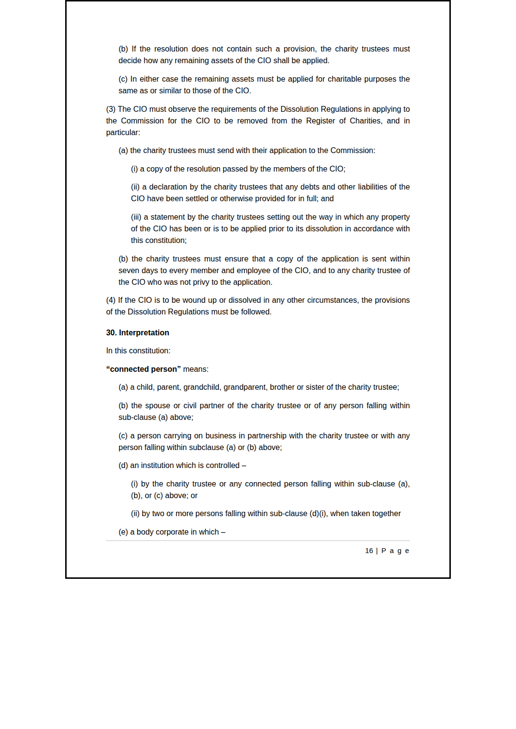(b) If the resolution does not contain such a provision, the charity trustees must decide how any remaining assets of the CIO shall be applied.
(c) In either case the remaining assets must be applied for charitable purposes the same as or similar to those of the CIO.
(3) The CIO must observe the requirements of the Dissolution Regulations in applying to the Commission for the CIO to be removed from the Register of Charities, and in particular:
(a) the charity trustees must send with their application to the Commission:
(i) a copy of the resolution passed by the members of the CIO;
(ii) a declaration by the charity trustees that any debts and other liabilities of the CIO have been settled or otherwise provided for in full; and
(iii) a statement by the charity trustees setting out the way in which any property of the CIO has been or is to be applied prior to its dissolution in accordance with this constitution;
(b) the charity trustees must ensure that a copy of the application is sent within seven days to every member and employee of the CIO, and to any charity trustee of the CIO who was not privy to the application.
(4) If the CIO is to be wound up or dissolved in any other circumstances, the provisions of the Dissolution Regulations must be followed.
30. Interpretation
In this constitution:
“connected person” means:
(a) a child, parent, grandchild, grandparent, brother or sister of the charity trustee;
(b) the spouse or civil partner of the charity trustee or of any person falling within sub-clause (a) above;
(c) a person carrying on business in partnership with the charity trustee or with any person falling within subclause (a) or (b) above;
(d) an institution which is controlled –
(i) by the charity trustee or any connected person falling within sub-clause (a), (b), or (c) above; or
(ii) by two or more persons falling within sub-clause (d)(i), when taken together
(e) a body corporate in which –
16 | P a g e